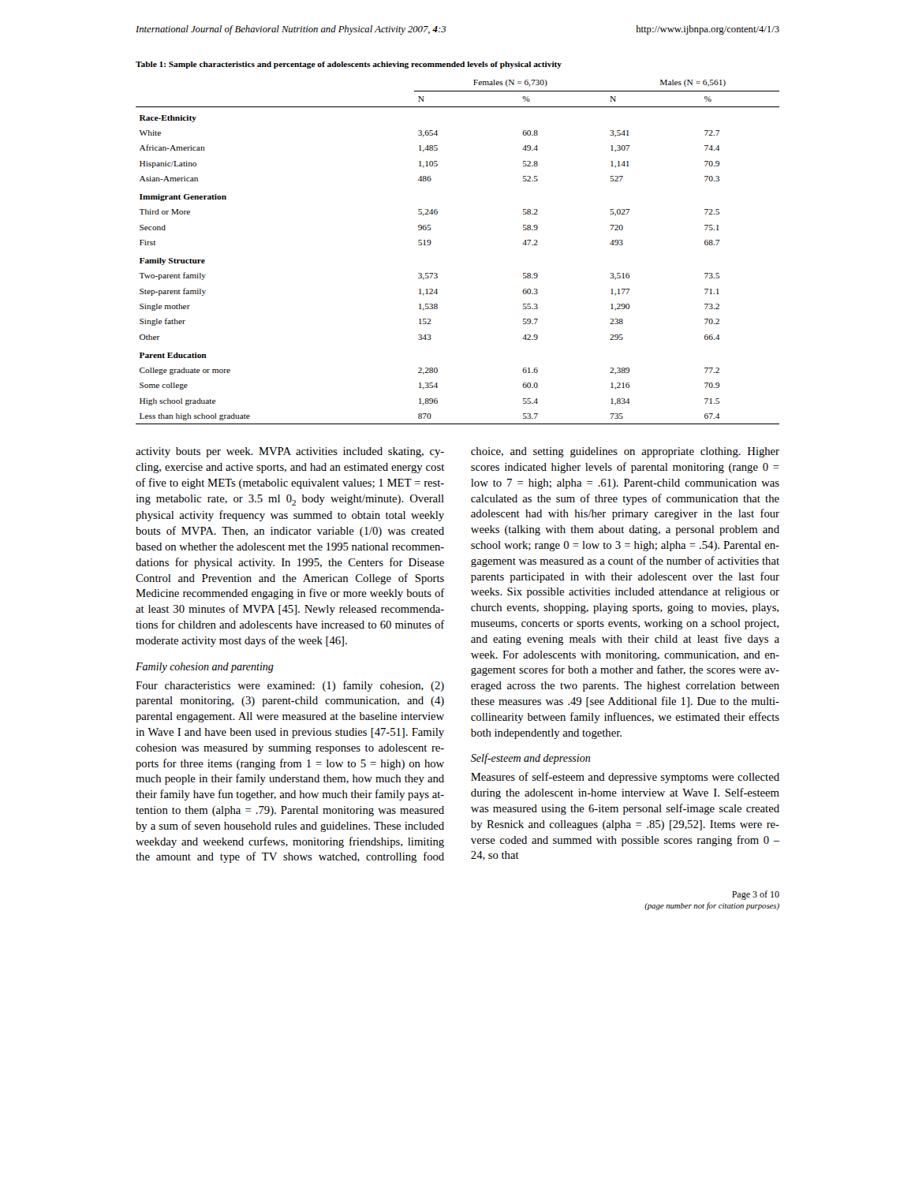International Journal of Behavioral Nutrition and Physical Activity 2007, 4:3
http://www.ijbnpa.org/content/4/1/3
Table 1: Sample characteristics and percentage of adolescents achieving recommended levels of physical activity
| | Females (N = 6,730) | Males (N = 6,561) |
| --- | --- | --- |
| | N | % | N | % |
| Race-Ethnicity |
| White | 3,654 | 60.8 | 3,541 | 72.7 |
| African-American | 1,485 | 49.4 | 1,307 | 74.4 |
| Hispanic/Latino | 1,105 | 52.8 | 1,141 | 70.9 |
| Asian-American | 486 | 52.5 | 527 | 70.3 |
| Immigrant Generation |
| Third or More | 5,246 | 58.2 | 5,027 | 72.5 |
| Second | 965 | 58.9 | 720 | 75.1 |
| First | 519 | 47.2 | 493 | 68.7 |
| Family Structure |
| Two-parent family | 3,573 | 58.9 | 3,516 | 73.5 |
| Step-parent family | 1,124 | 60.3 | 1,177 | 71.1 |
| Single mother | 1,538 | 55.3 | 1,290 | 73.2 |
| Single father | 152 | 59.7 | 238 | 70.2 |
| Other | 343 | 42.9 | 295 | 66.4 |
| Parent Education |
| College graduate or more | 2,280 | 61.6 | 2,389 | 77.2 |
| Some college | 1,354 | 60.0 | 1,216 | 70.9 |
| High school graduate | 1,896 | 55.4 | 1,834 | 71.5 |
| Less than high school graduate | 870 | 53.7 | 735 | 67.4 |
activity bouts per week. MVPA activities included skating, cycling, exercise and active sports, and had an estimated energy cost of five to eight METs (metabolic equivalent values; 1 MET = resting metabolic rate, or 3.5 ml 02 body weight/minute). Overall physical activity frequency was summed to obtain total weekly bouts of MVPA. Then, an indicator variable (1/0) was created based on whether the adolescent met the 1995 national recommendations for physical activity. In 1995, the Centers for Disease Control and Prevention and the American College of Sports Medicine recommended engaging in five or more weekly bouts of at least 30 minutes of MVPA [45]. Newly released recommendations for children and adolescents have increased to 60 minutes of moderate activity most days of the week [46].
Family cohesion and parenting
Four characteristics were examined: (1) family cohesion, (2) parental monitoring, (3) parent-child communication, and (4) parental engagement. All were measured at the baseline interview in Wave I and have been used in previous studies [47-51]. Family cohesion was measured by summing responses to adolescent reports for three items (ranging from 1 = low to 5 = high) on how much people in their family understand them, how much they and their family have fun together, and how much their family pays attention to them (alpha = .79). Parental monitoring was measured by a sum of seven household rules and guidelines. These included weekday and weekend curfews, monitoring friendships, limiting the amount and type of TV shows watched, controlling food choice, and setting guidelines on appropriate clothing. Higher scores indicated higher levels of parental monitoring (range 0 = low to 7 = high; alpha = .61). Parent-child communication was calculated as the sum of three types of communication that the adolescent had with his/her primary caregiver in the last four weeks (talking with them about dating, a personal problem and school work; range 0 = low to 3 = high; alpha = .54). Parental engagement was measured as a count of the number of activities that parents participated in with their adolescent over the last four weeks. Six possible activities included attendance at religious or church events, shopping, playing sports, going to movies, plays, museums, concerts or sports events, working on a school project, and eating evening meals with their child at least five days a week. For adolescents with monitoring, communication, and engagement scores for both a mother and father, the scores were averaged across the two parents. The highest correlation between these measures was .49 [see Additional file 1]. Due to the multicollinearity between family influences, we estimated their effects both independently and together.
Self-esteem and depression
Measures of self-esteem and depressive symptoms were collected during the adolescent in-home interview at Wave I. Self-esteem was measured using the 6-item personal self-image scale created by Resnick and colleagues (alpha = .85) [29,52]. Items were reverse coded and summed with possible scores ranging from 0 – 24, so that
Page 3 of 10
(page number not for citation purposes)